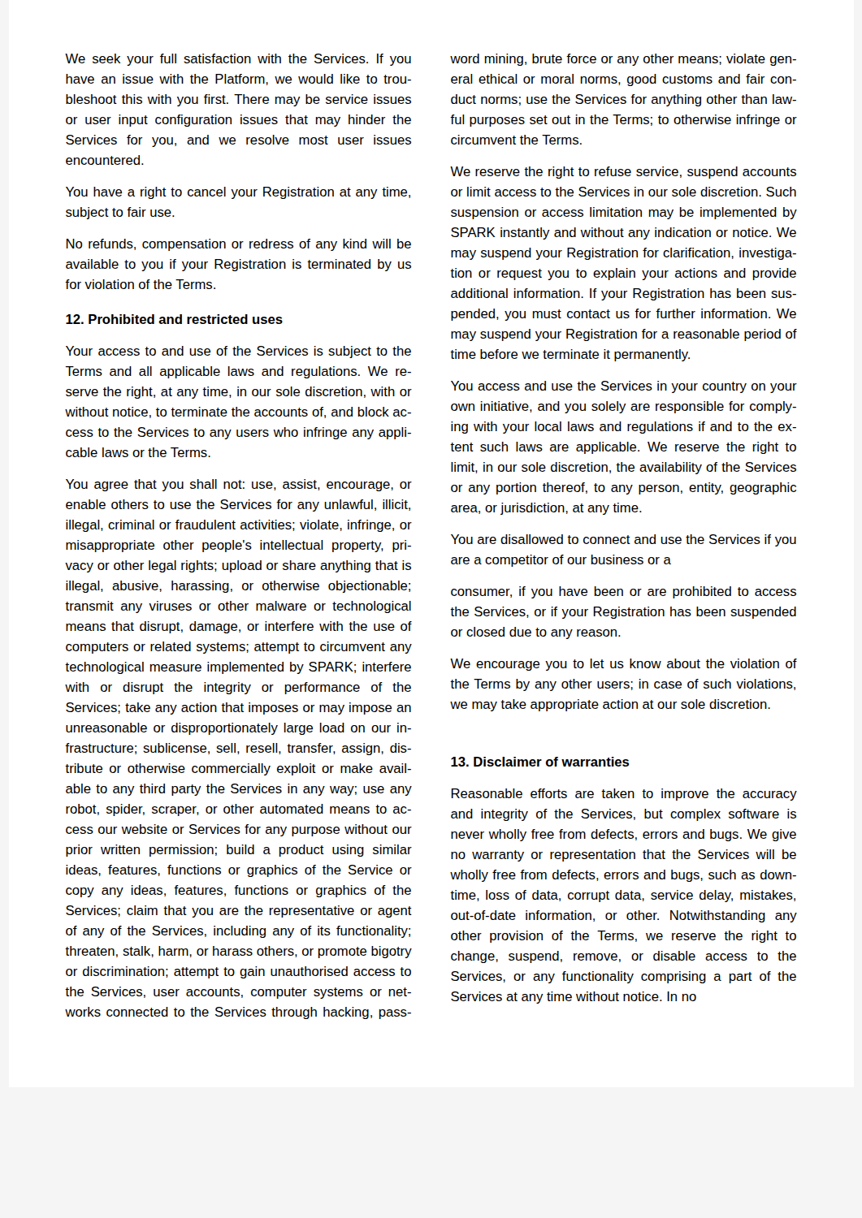We seek your full satisfaction with the Services. If you have an issue with the Platform, we would like to troubleshoot this with you first. There may be service issues or user input configuration issues that may hinder the Services for you, and we resolve most user issues encountered.
You have a right to cancel your Registration at any time, subject to fair use.
No refunds, compensation or redress of any kind will be available to you if your Registration is terminated by us for violation of the Terms.
12. Prohibited and restricted uses
Your access to and use of the Services is subject to the Terms and all applicable laws and regulations. We reserve the right, at any time, in our sole discretion, with or without notice, to terminate the accounts of, and block access to the Services to any users who infringe any applicable laws or the Terms.
You agree that you shall not: use, assist, encourage, or enable others to use the Services for any unlawful, illicit, illegal, criminal or fraudulent activities; violate, infringe, or misappropriate other people's intellectual property, privacy or other legal rights; upload or share anything that is illegal, abusive, harassing, or otherwise objectionable; transmit any viruses or other malware or technological means that disrupt, damage, or interfere with the use of computers or related systems; attempt to circumvent any technological measure implemented by SPARK; interfere with or disrupt the integrity or performance of the Services; take any action that imposes or may impose an unreasonable or disproportionately large load on our infrastructure; sublicense, sell, resell, transfer, assign, distribute or otherwise commercially exploit or make available to any third party the Services in any way; use any robot, spider, scraper, or other automated means to access our website or Services for any purpose without our prior written permission; build a product using similar ideas, features, functions or graphics of the Service or copy any ideas, features, functions or graphics of the Services; claim that you are the representative or agent of any of the Services, including any of its functionality; threaten, stalk, harm, or harass others, or promote bigotry or discrimination; attempt to gain unauthorised access to the Services, user accounts, computer systems or networks connected to the Services through hacking, password mining, brute force or any other means; violate general ethical or moral norms, good customs and fair conduct norms; use the Services for anything other than lawful purposes set out in the Terms; to otherwise infringe or circumvent the Terms.
We reserve the right to refuse service, suspend accounts or limit access to the Services in our sole discretion. Such suspension or access limitation may be implemented by SPARK instantly and without any indication or notice. We may suspend your Registration for clarification, investigation or request you to explain your actions and provide additional information. If your Registration has been suspended, you must contact us for further information. We may suspend your Registration for a reasonable period of time before we terminate it permanently.
You access and use the Services in your country on your own initiative, and you solely are responsible for complying with your local laws and regulations if and to the extent such laws are applicable. We reserve the right to limit, in our sole discretion, the availability of the Services or any portion thereof, to any person, entity, geographic area, or jurisdiction, at any time.
You are disallowed to connect and use the Services if you are a competitor of our business or a
consumer, if you have been or are prohibited to access the Services, or if your Registration has been suspended or closed due to any reason.
We encourage you to let us know about the violation of the Terms by any other users; in case of such violations, we may take appropriate action at our sole discretion.
13. Disclaimer of warranties
Reasonable efforts are taken to improve the accuracy and integrity of the Services, but complex software is never wholly free from defects, errors and bugs. We give no warranty or representation that the Services will be wholly free from defects, errors and bugs, such as downtime, loss of data, corrupt data, service delay, mistakes, out-of-date information, or other. Notwithstanding any other provision of the Terms, we reserve the right to change, suspend, remove, or disable access to the Services, or any functionality comprising a part of the Services at any time without notice. In no